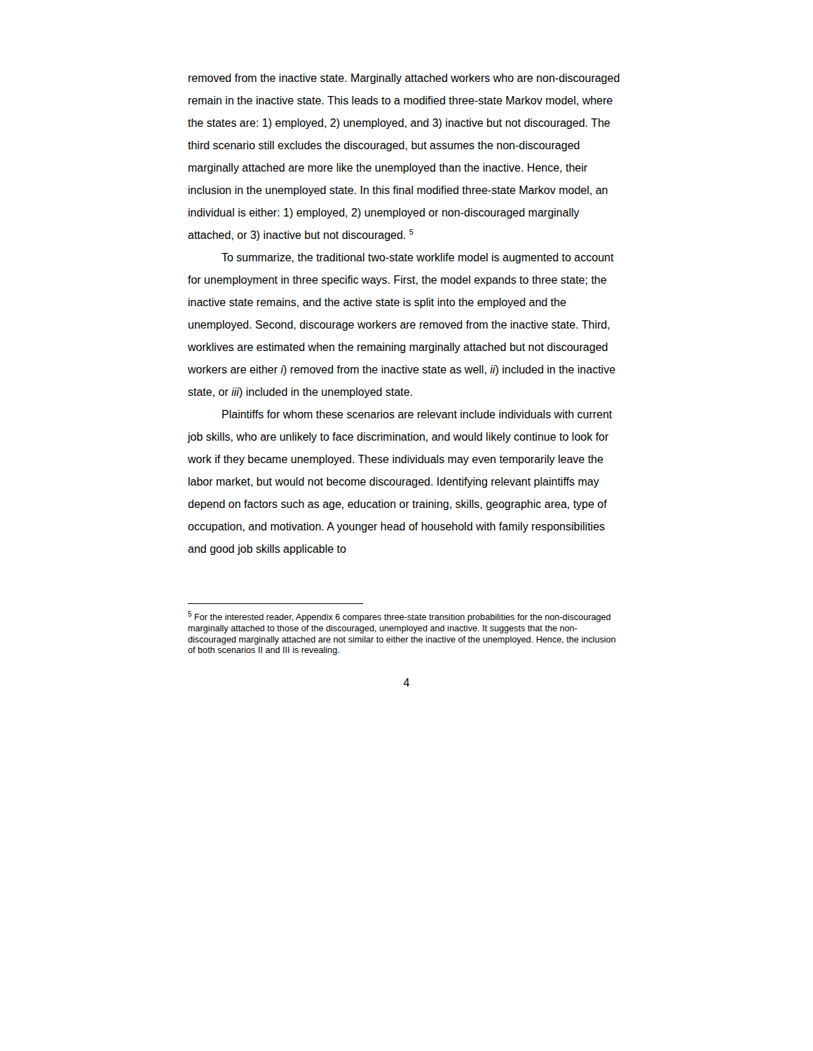removed from the inactive state. Marginally attached workers who are non-discouraged remain in the inactive state. This leads to a modified three-state Markov model, where the states are: 1) employed, 2) unemployed, and 3) inactive but not discouraged. The third scenario still excludes the discouraged, but assumes the non-discouraged marginally attached are more like the unemployed than the inactive. Hence, their inclusion in the unemployed state. In this final modified three-state Markov model, an individual is either: 1) employed, 2) unemployed or non-discouraged marginally attached, or 3) inactive but not discouraged. 5
To summarize, the traditional two-state worklife model is augmented to account for unemployment in three specific ways. First, the model expands to three state; the inactive state remains, and the active state is split into the employed and the unemployed. Second, discourage workers are removed from the inactive state. Third, worklives are estimated when the remaining marginally attached but not discouraged workers are either i) removed from the inactive state as well, ii) included in the inactive state, or iii) included in the unemployed state.
Plaintiffs for whom these scenarios are relevant include individuals with current job skills, who are unlikely to face discrimination, and would likely continue to look for work if they became unemployed. These individuals may even temporarily leave the labor market, but would not become discouraged. Identifying relevant plaintiffs may depend on factors such as age, education or training, skills, geographic area, type of occupation, and motivation. A younger head of household with family responsibilities and good job skills applicable to
5 For the interested reader, Appendix 6 compares three-state transition probabilities for the non-discouraged marginally attached to those of the discouraged, unemployed and inactive. It suggests that the non-discouraged marginally attached are not similar to either the inactive of the unemployed. Hence, the inclusion of both scenarios II and III is revealing.
4